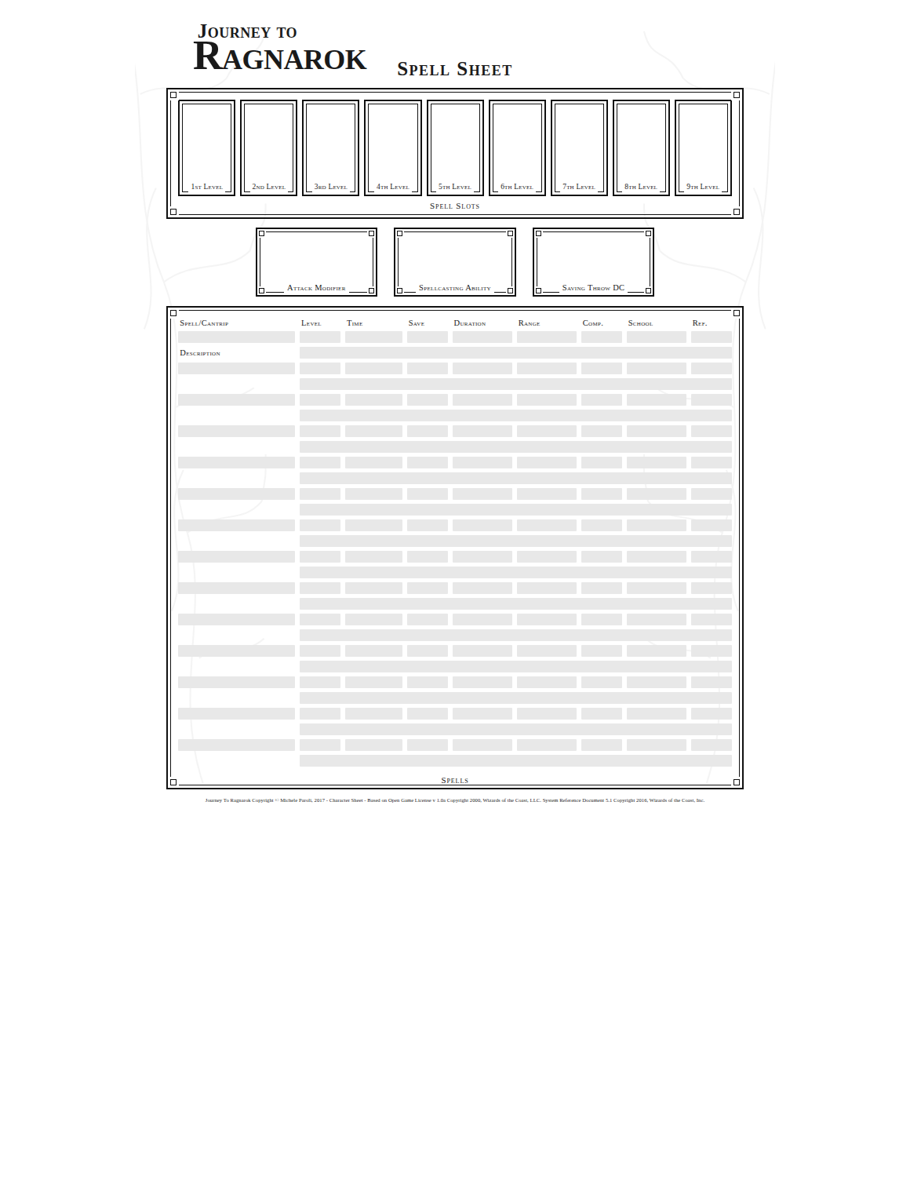Journey to
Ragnarok
Spell Sheet
1st Level
2nd Level
3rd Level
4th Level
5th Level
6th Level
7th Level
8th Level
9th Level
Spell Slots
Attack Modifier
Spellcasting Ability
Saving Throw DC
| Spell/Cantrip | Level | Time | Save | Duration | Range | Comp. | School | Ref. |
| --- | --- | --- | --- | --- | --- | --- | --- | --- |
| Description | |
Spells
Journey To Ragnarok Copyright © Michele Paroli, 2017 - Character Sheet - Based on Open Game License v 1.0a Copyright 2000, Wizards of the Coast, LLC. System Reference Document 5.1 Copyright 2016, Wizards of the Coast, Inc.